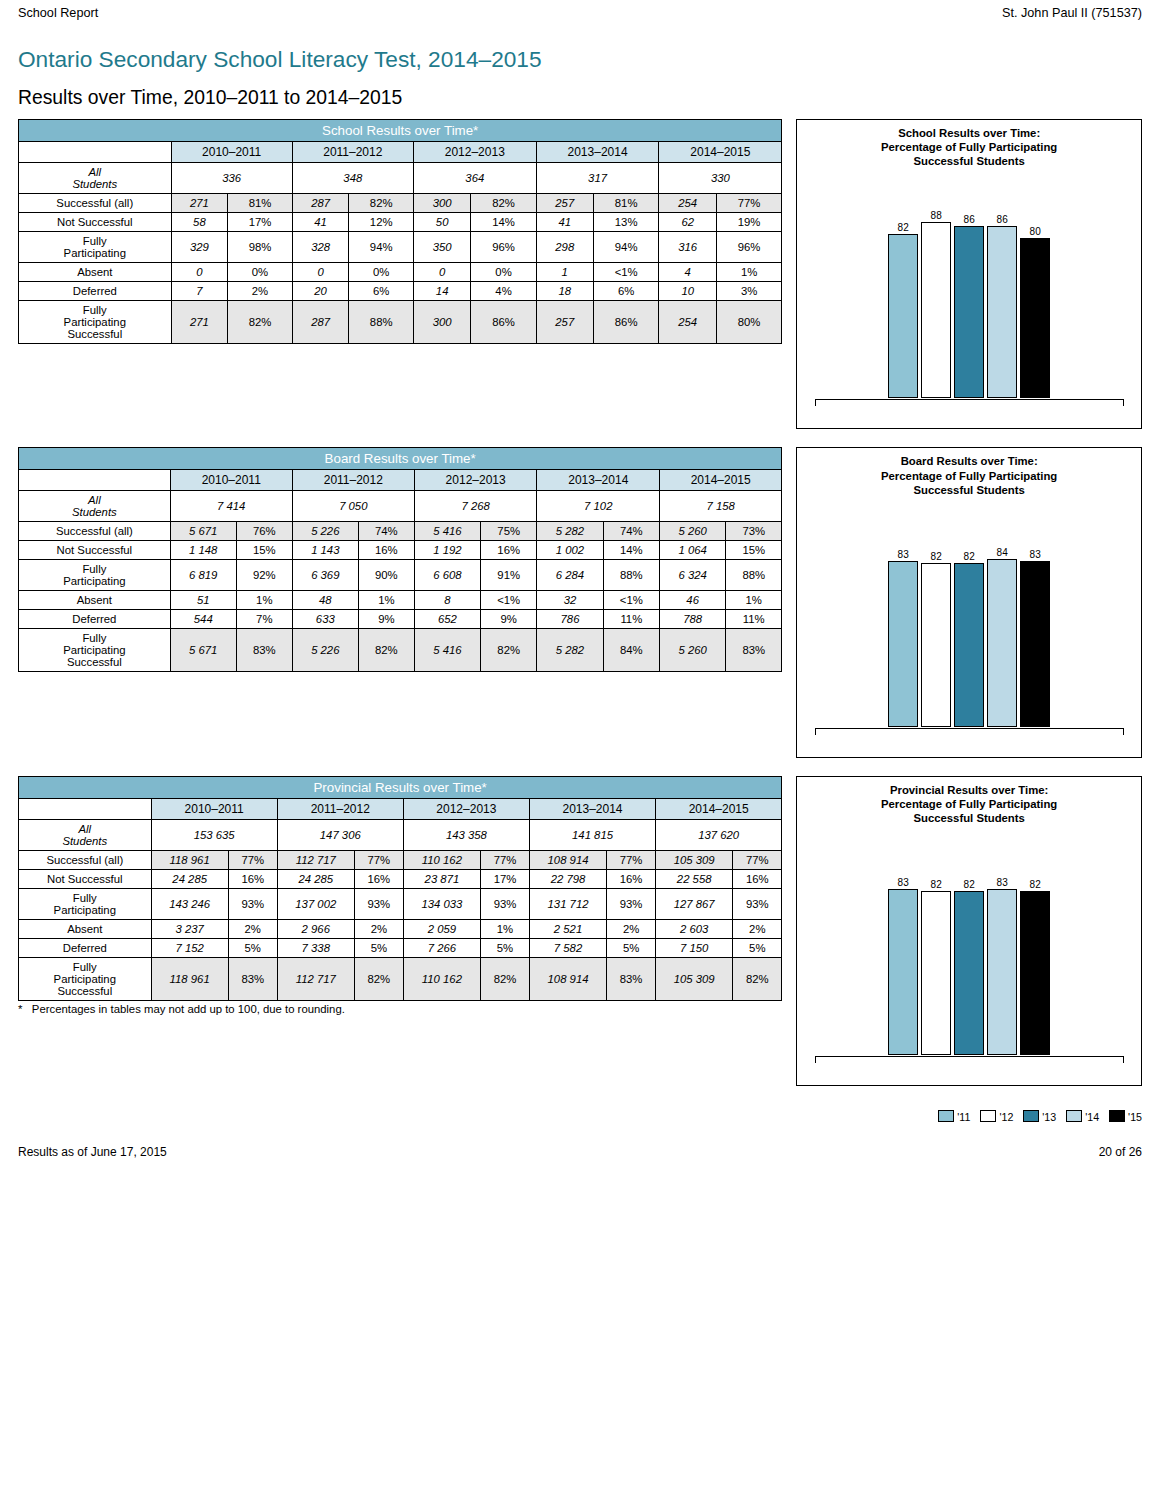School Report
St. John Paul II (751537)
Ontario Secondary School Literacy Test, 2014–2015
Results over Time, 2010–2011 to 2014–2015
| School Results over Time* |
| | 2010–2011 | 2011–2012 | 2012–2013 | 2013–2014 | 2014–2015 |
| All Students | 336 | 348 | 364 | 317 | 330 |
| Successful (all) | 271 | 81% | 287 | 82% | 300 | 82% | 257 | 81% | 254 | 77% |
| Not Successful | 58 | 17% | 41 | 12% | 50 | 14% | 41 | 13% | 62 | 19% |
| Fully Participating | 329 | 98% | 328 | 94% | 350 | 96% | 298 | 94% | 316 | 96% |
| Absent | 0 | 0% | 0 | 0% | 0 | 0% | 1 | <1% | 4 | 1% |
| Deferred | 7 | 2% | 20 | 6% | 14 | 4% | 18 | 6% | 10 | 3% |
| Fully Participating Successful | 271 | 82% | 287 | 88% | 300 | 86% | 257 | 86% | 254 | 80% |
School Results over Time:
Percentage of Fully Participating
Successful Students
82
88
86
86
80
| Board Results over Time* |
| | 2010–2011 | 2011–2012 | 2012–2013 | 2013–2014 | 2014–2015 |
| All Students | 7 414 | 7 050 | 7 268 | 7 102 | 7 158 |
| Successful (all) | 5 671 | 76% | 5 226 | 74% | 5 416 | 75% | 5 282 | 74% | 5 260 | 73% |
| Not Successful | 1 148 | 15% | 1 143 | 16% | 1 192 | 16% | 1 002 | 14% | 1 064 | 15% |
| Fully Participating | 6 819 | 92% | 6 369 | 90% | 6 608 | 91% | 6 284 | 88% | 6 324 | 88% |
| Absent | 51 | 1% | 48 | 1% | 8 | <1% | 32 | <1% | 46 | 1% |
| Deferred | 544 | 7% | 633 | 9% | 652 | 9% | 786 | 11% | 788 | 11% |
| Fully Participating Successful | 5 671 | 83% | 5 226 | 82% | 5 416 | 82% | 5 282 | 84% | 5 260 | 83% |
Board Results over Time:
Percentage of Fully Participating
Successful Students
83
82
82
84
83
| Provincial Results over Time* |
| | 2010–2011 | 2011–2012 | 2012–2013 | 2013–2014 | 2014–2015 |
| All Students | 153 635 | 147 306 | 143 358 | 141 815 | 137 620 |
| Successful (all) | 118 961 | 77% | 112 717 | 77% | 110 162 | 77% | 108 914 | 77% | 105 309 | 77% |
| Not Successful | 24 285 | 16% | 24 285 | 16% | 23 871 | 17% | 22 798 | 16% | 22 558 | 16% |
| Fully Participating | 143 246 | 93% | 137 002 | 93% | 134 033 | 93% | 131 712 | 93% | 127 867 | 93% |
| Absent | 3 237 | 2% | 2 966 | 2% | 2 059 | 1% | 2 521 | 2% | 2 603 | 2% |
| Deferred | 7 152 | 5% | 7 338 | 5% | 7 266 | 5% | 7 582 | 5% | 7 150 | 5% |
| Fully Participating Successful | 118 961 | 83% | 112 717 | 82% | 110 162 | 82% | 108 914 | 83% | 105 309 | 82% |
* Percentages in tables may not add up to 100, due to rounding.
Provincial Results over Time:
Percentage of Fully Participating
Successful Students
83
82
82
83
82
'11 '12 '13 '14 '15
Results as of June 17, 2015
20 of 26